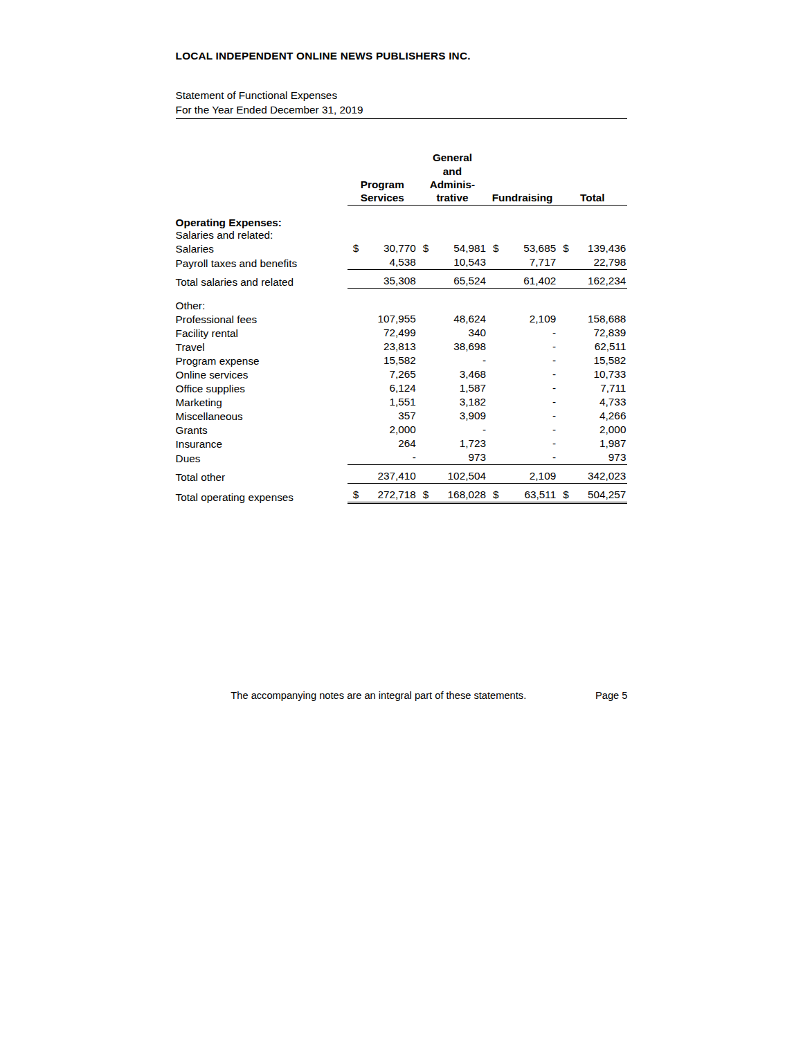LOCAL INDEPENDENT ONLINE NEWS PUBLISHERS INC.
Statement of Functional Expenses
For the Year Ended December 31, 2019
| | | General and | | |
| --- | --- | --- | --- | --- |
| | Program | Adminis- | | |
| | Services | trative | Fundraising | Total |
| Operating Expenses: | | | | |
| Salaries and related: | | | | |
| Salaries | $ 30,770 | $ 54,981 | $ 53,685 | $ 139,436 |
| Payroll taxes and benefits | 4,538 | 10,543 | 7,717 | 22,798 |
| Total salaries and related | 35,308 | 65,524 | 61,402 | 162,234 |
| Other: | | | | |
| Professional fees | 107,955 | 48,624 | 2,109 | 158,688 |
| Facility rental | 72,499 | 340 | - | 72,839 |
| Travel | 23,813 | 38,698 | - | 62,511 |
| Program expense | 15,582 | - | - | 15,582 |
| Online services | 7,265 | 3,468 | - | 10,733 |
| Office supplies | 6,124 | 1,587 | - | 7,711 |
| Marketing | 1,551 | 3,182 | - | 4,733 |
| Miscellaneous | 357 | 3,909 | - | 4,266 |
| Grants | 2,000 | - | - | 2,000 |
| Insurance | 264 | 1,723 | - | 1,987 |
| Dues | - | 973 | - | 973 |
| Total other | 237,410 | 102,504 | 2,109 | 342,023 |
| Total operating expenses | $ 272,718 | $ 168,028 | $ 63,511 | $ 504,257 |
The accompanying notes are an integral part of these statements.
Page 5